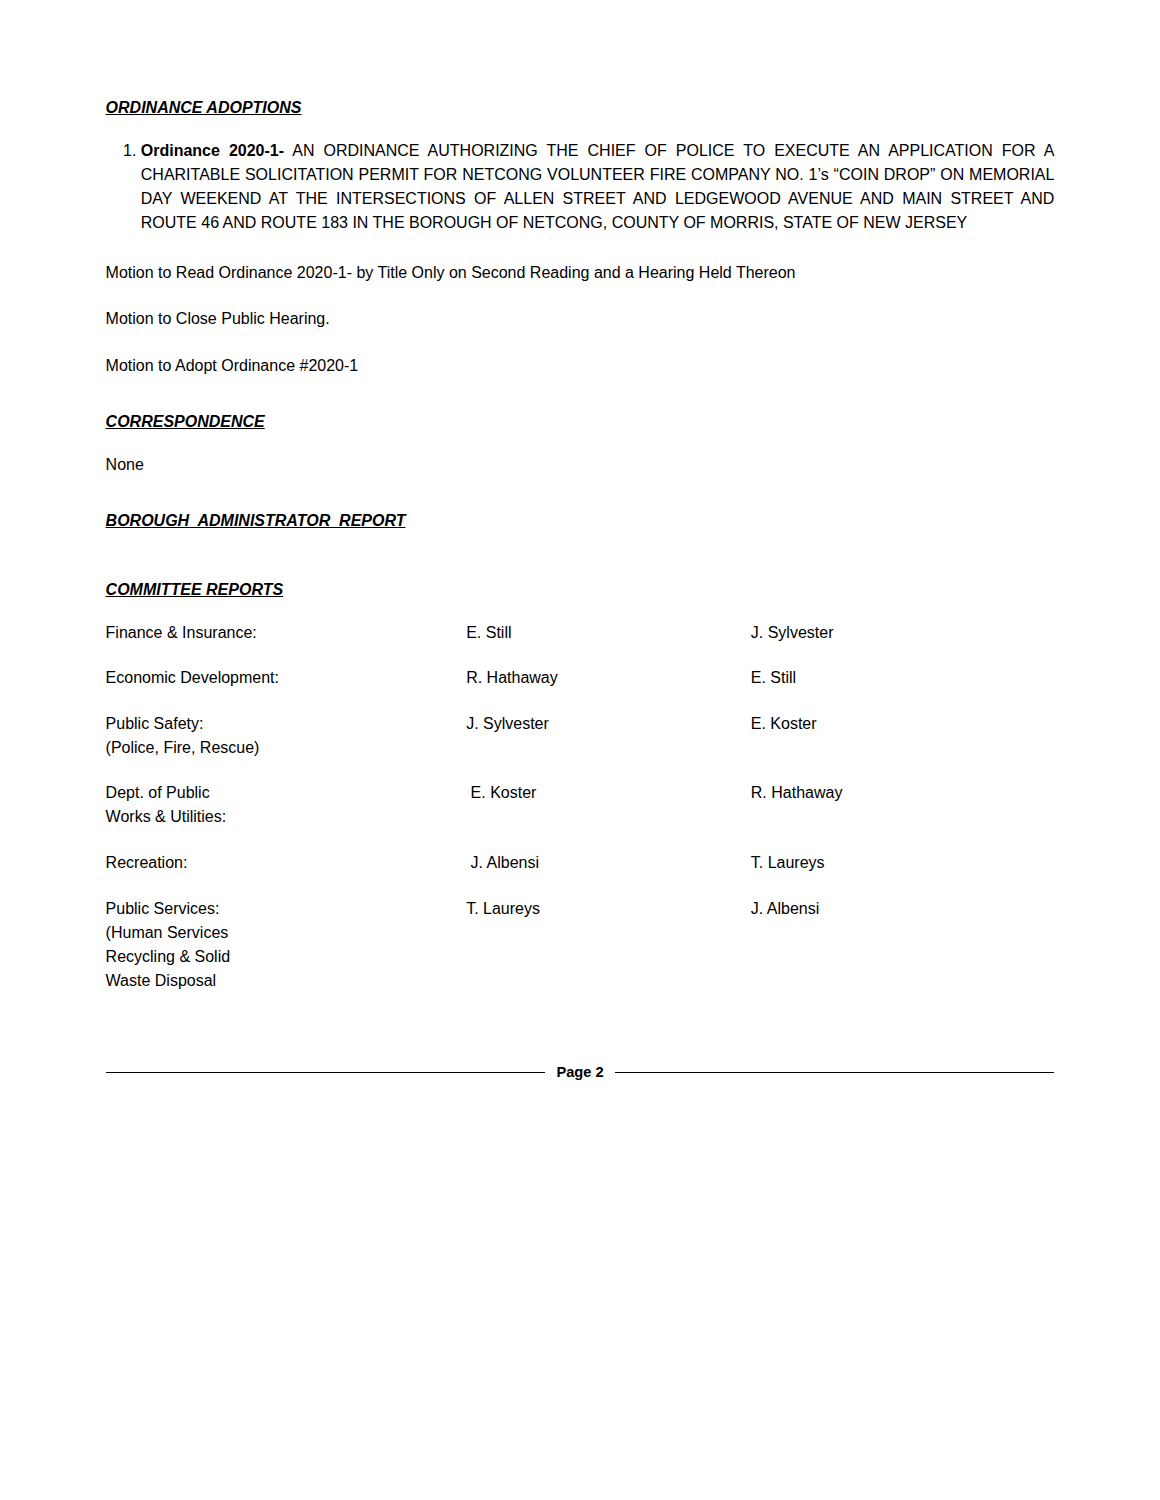ORDINANCE ADOPTIONS
Ordinance 2020-1- AN ORDINANCE AUTHORIZING THE CHIEF OF POLICE TO EXECUTE AN APPLICATION FOR A CHARITABLE SOLICITATION PERMIT FOR NETCONG VOLUNTEER FIRE COMPANY NO. 1’s “COIN DROP” ON MEMORIAL DAY WEEKEND AT THE INTERSECTIONS OF ALLEN STREET AND LEDGEWOOD AVENUE AND MAIN STREET AND ROUTE 46 AND ROUTE 183 IN THE BOROUGH OF NETCONG, COUNTY OF MORRIS, STATE OF NEW JERSEY
Motion to Read Ordinance 2020-1- by Title Only on Second Reading and a Hearing Held Thereon
Motion to Close Public Hearing.
Motion to Adopt Ordinance #2020-1
CORRESPONDENCE
None
BOROUGH ADMINISTRATOR REPORT
COMMITTEE REPORTS
| Finance & Insurance: | E. Still | J. Sylvester |
| Economic Development: | R. Hathaway | E. Still |
| Public Safety: (Police, Fire, Rescue) | J. Sylvester | E. Koster |
| Dept. of Public Works & Utilities: | E. Koster | R. Hathaway |
| Recreation: | J. Albensi | T. Laureys |
| Public Services: (Human Services Recycling & Solid Waste Disposal | T. Laureys | J. Albensi |
Page 2